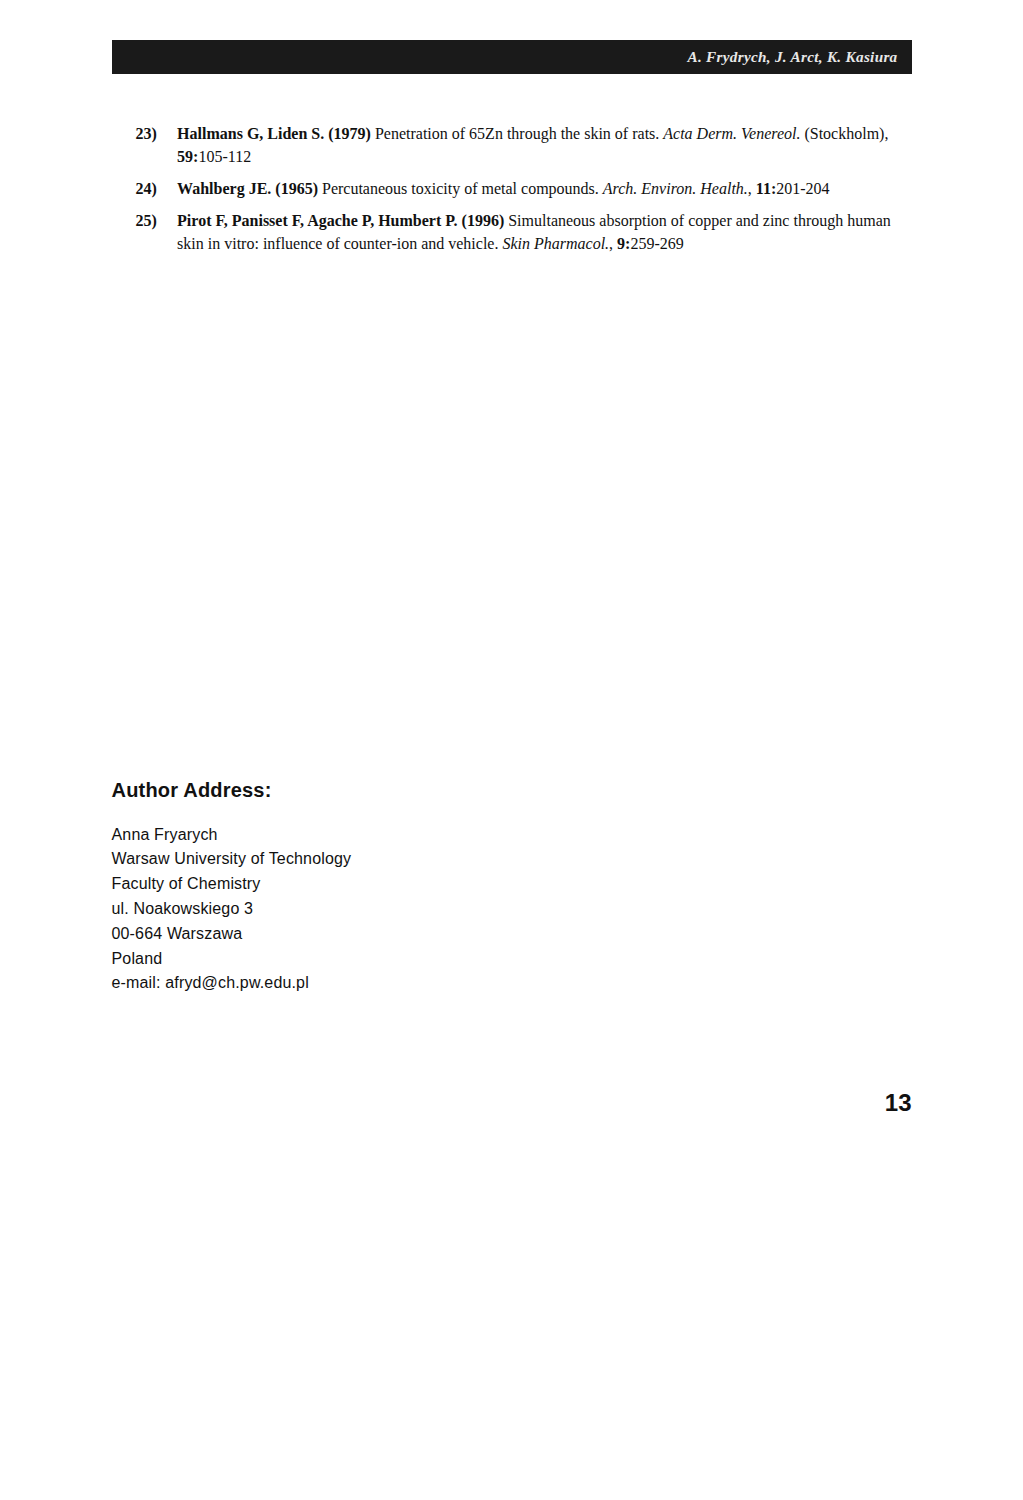A. Frydrych, J. Arct, K. Kasiura
23) Hallmans G, Liden S. (1979) Penetration of 65Zn through the skin of rats. Acta Derm. Venereol. (Stockholm), 59: 105-112
24) Wahlberg JE. (1965) Percutaneous toxicity of metal compounds. Arch. Environ. Health., 11: 201-204
25) Pirot F, Panisset F, Agache P, Humbert P. (1996) Simultaneous absorption of copper and zinc through human skin in vitro: influence of counter-ion and vehicle. Skin Pharmacol., 9: 259-269
Author Address:
Anna Fryarych
Warsaw University of Technology
Faculty of Chemistry
ul. Noakowskiego 3
00-664 Warszawa
Poland
e-mail: afryd@ch.pw.edu.pl
13